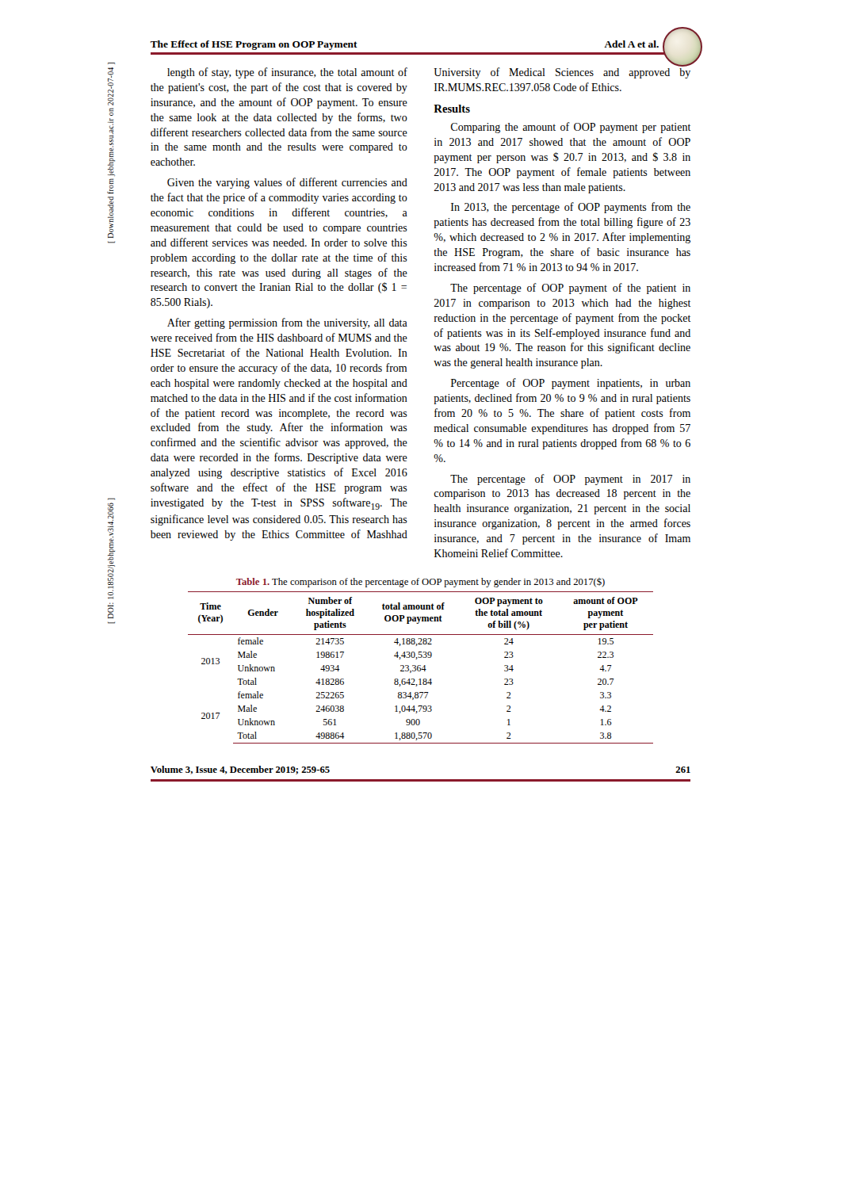The Effect of HSE Program on OOP Payment
Adel A et al.
[ Downloaded from jebhpme.ssu.ac.ir on 2022-07-04 ]
[ DOI: 10.18502/jebhpme.v3i4.2066 ]
length of stay, type of insurance, the total amount of the patient's cost, the part of the cost that is covered by insurance, and the amount of OOP payment. To ensure the same look at the data collected by the forms, two different researchers collected data from the same source in the same month and the results were compared to eachother.
Given the varying values of different currencies and the fact that the price of a commodity varies according to economic conditions in different countries, a measurement that could be used to compare countries and different services was needed. In order to solve this problem according to the dollar rate at the time of this research, this rate was used during all stages of the research to convert the Iranian Rial to the dollar ($ 1 = 85.500 Rials).
After getting permission from the university, all data were received from the HIS dashboard of MUMS and the HSE Secretariat of the National Health Evolution. In order to ensure the accuracy of the data, 10 records from each hospital were randomly checked at the hospital and matched to the data in the HIS and if the cost information of the patient record was incomplete, the record was excluded from the study. After the information was confirmed and the scientific advisor was approved, the data were recorded in the forms. Descriptive data were analyzed using descriptive statistics of Excel 2016 software and the effect of the HSE program was investigated by the T-test in SPSS software19. The significance level was considered 0.05. This research has been reviewed by the Ethics Committee of Mashhad University of Medical Sciences and approved by IR.MUMS.REC.1397.058 Code of Ethics.
Results
Comparing the amount of OOP payment per patient in 2013 and 2017 showed that the amount of OOP payment per person was $ 20.7 in 2013, and $ 3.8 in 2017. The OOP payment of female patients between 2013 and 2017 was less than male patients.
In 2013, the percentage of OOP payments from the patients has decreased from the total billing figure of 23 %, which decreased to 2 % in 2017. After implementing the HSE Program, the share of basic insurance has increased from 71 % in 2013 to 94 % in 2017.
The percentage of OOP payment of the patient in 2017 in comparison to 2013 which had the highest reduction in the percentage of payment from the pocket of patients was in its Self-employed insurance fund and was about 19 %. The reason for this significant decline was the general health insurance plan.
Percentage of OOP payment inpatients, in urban patients, declined from 20 % to 9 % and in rural patients from 20 % to 5 %. The share of patient costs from medical consumable expenditures has dropped from 57 % to 14 % and in rural patients dropped from 68 % to 6 %.
The percentage of OOP payment in 2017 in comparison to 2013 has decreased 18 percent in the health insurance organization, 21 percent in the social insurance organization, 8 percent in the armed forces insurance, and 7 percent in the insurance of Imam Khomeini Relief Committee.
Table 1. The comparison of the percentage of OOP payment by gender in 2013 and 2017($)
| Time (Year) | Gender | Number of hospitalized patients | total amount of OOP payment | OOP payment to the total amount of bill (%) | amount of OOP payment per patient |
| --- | --- | --- | --- | --- | --- |
| 2013 | female | 214735 | 4,188,282 | 24 | 19.5 |
| Male | 198617 | 4,430,539 | 23 | 22.3 |
| Unknown | 4934 | 23,364 | 34 | 4.7 |
| Total | 418286 | 8,642,184 | 23 | 20.7 |
| 2017 | female | 252265 | 834,877 | 2 | 3.3 |
| Male | 246038 | 1,044,793 | 2 | 4.2 |
| Unknown | 561 | 900 | 1 | 1.6 |
| Total | 498864 | 1,880,570 | 2 | 3.8 |
Volume 3, Issue 4, December 2019; 259-65
261